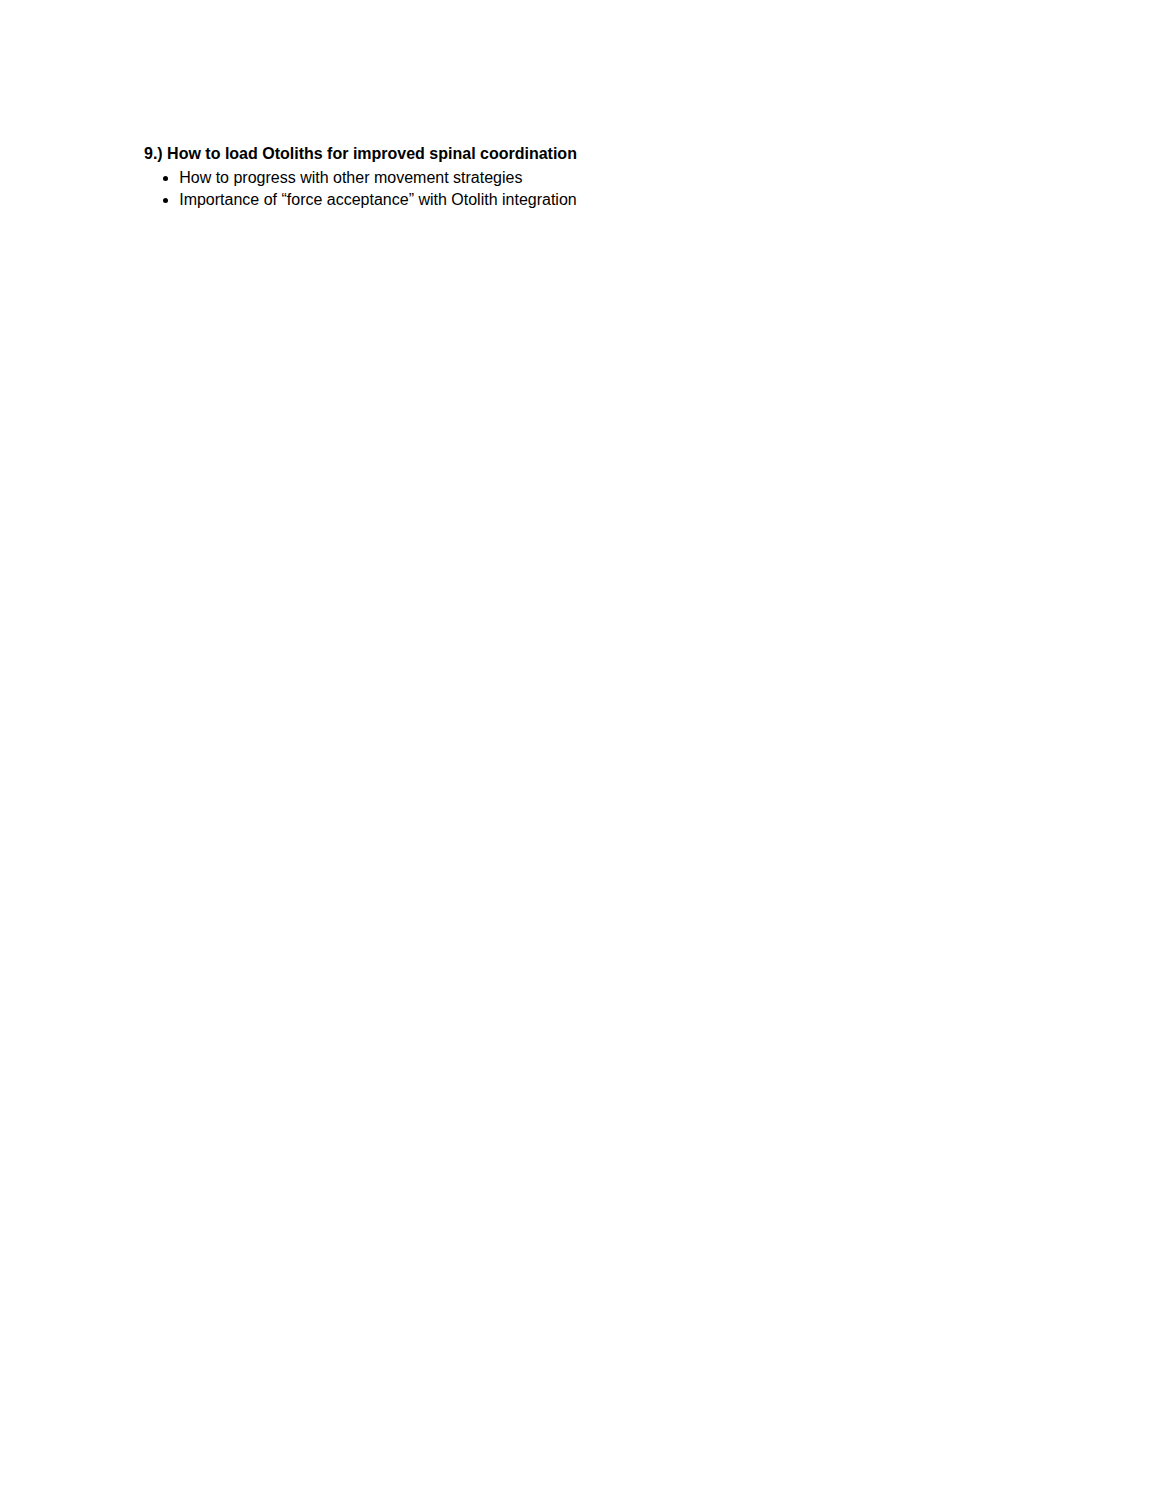9.) How to load Otoliths for improved spinal coordination
How to progress with other movement strategies
Importance of “force acceptance” with Otolith integration